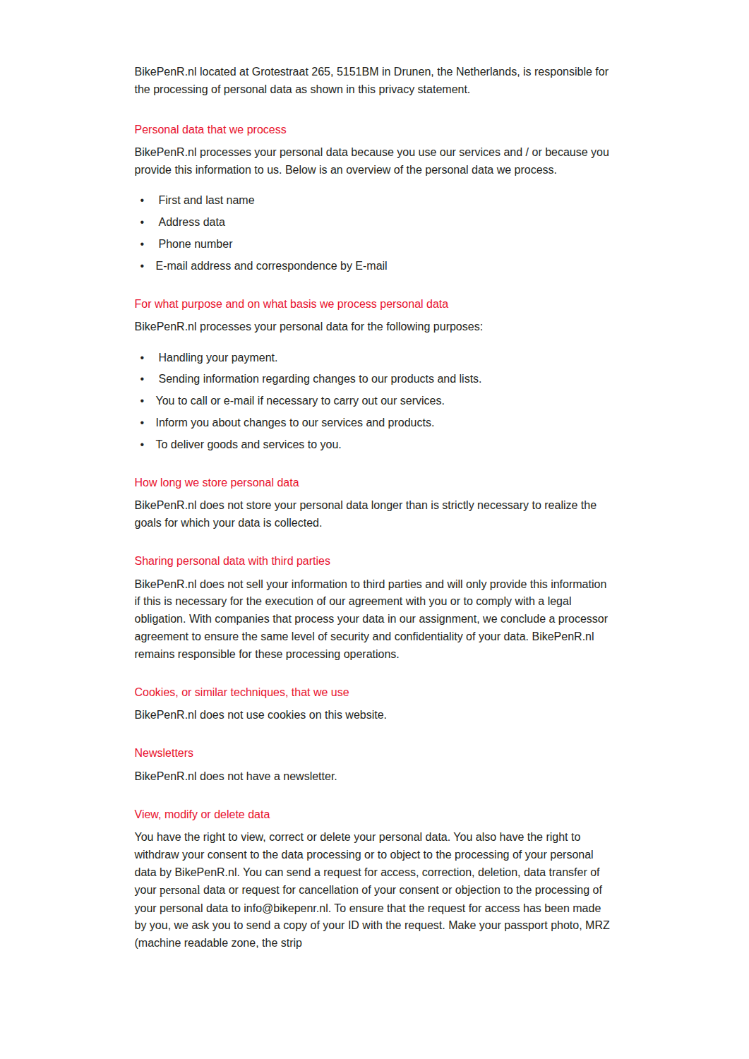BikePenR.nl located at Grotestraat 265, 5151BM in Drunen, the Netherlands, is responsible for the processing of personal data as shown in this privacy statement.
Personal data that we process
BikePenR.nl processes your personal data because you use our services and / or because you provide this information to us. Below is an overview of the personal data we process.
First and last name
Address data
Phone number
E-mail address and correspondence by E-mail
For what purpose and on what basis we process personal data
BikePenR.nl processes your personal data for the following purposes:
Handling your payment.
Sending information regarding changes to our products and lists.
You to call or e-mail if necessary to carry out our services.
Inform you about changes to our services and products.
To deliver goods and services to you.
How long we store personal data
BikePenR.nl does not store your personal data longer than is strictly necessary to realize the goals for which your data is collected.
Sharing personal data with third parties
BikePenR.nl does not sell your information to third parties and will only provide this information if this is necessary for the execution of our agreement with you or to comply with a legal obligation. With companies that process your data in our assignment, we conclude a processor agreement to ensure the same level of security and confidentiality of your data. BikePenR.nl remains responsible for these processing operations.
Cookies, or similar techniques, that we use
BikePenR.nl does not use cookies on this website.
Newsletters
BikePenR.nl does not have a newsletter.
View, modify or delete data
You have the right to view, correct or delete your personal data. You also have the right to withdraw your consent to the data processing or to object to the processing of your personal data by BikePenR.nl. You can send a request for access, correction, deletion, data transfer of your personal data or request for cancellation of your consent or objection to the processing of your personal data to info@bikepenr.nl. To ensure that the request for access has been made by you, we ask you to send a copy of your ID with the request. Make your passport photo, MRZ (machine readable zone, the strip